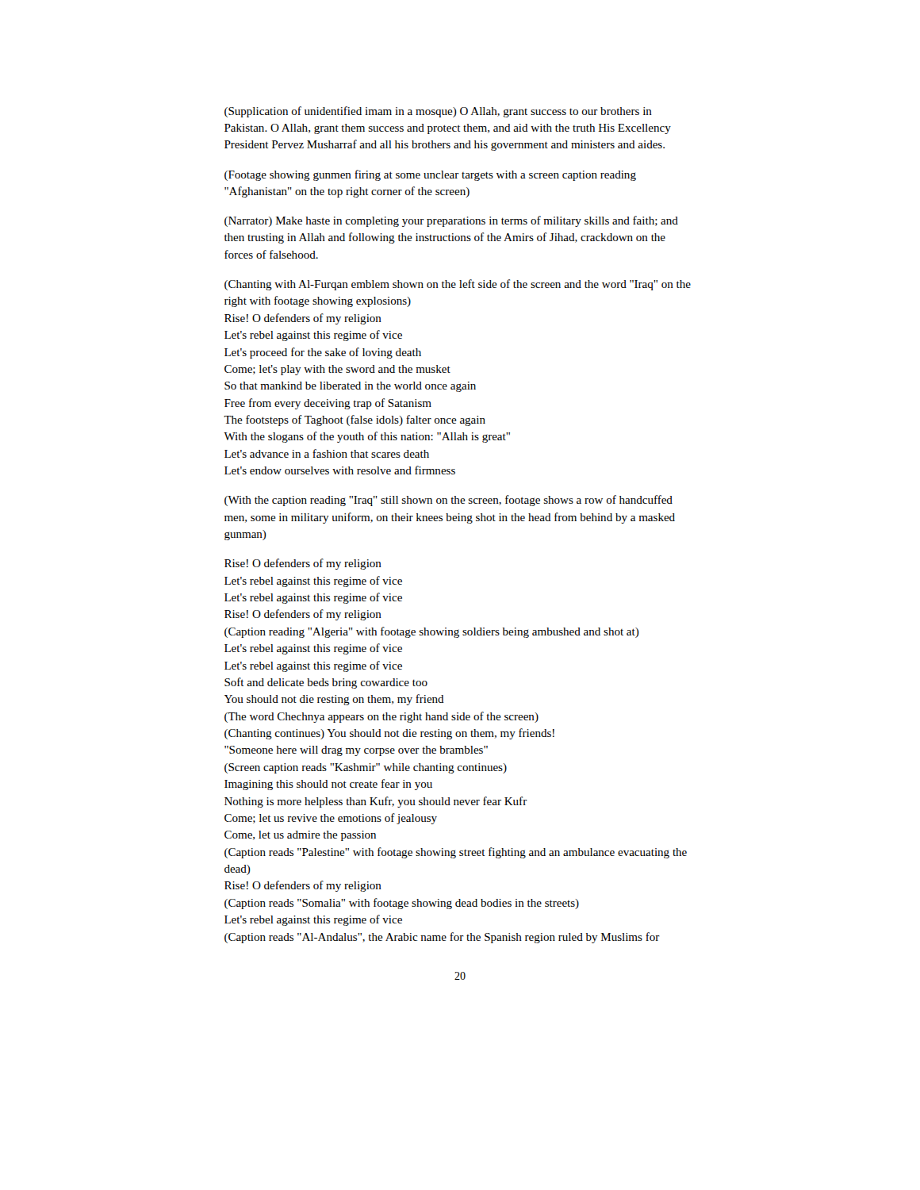(Supplication of unidentified imam in a mosque) O Allah, grant success to our brothers in Pakistan. O Allah, grant them success and protect them, and aid with the truth His Excellency President Pervez Musharraf and all his brothers and his government and ministers and aides.
(Footage showing gunmen firing at some unclear targets with a screen caption reading "Afghanistan" on the top right corner of the screen)
(Narrator) Make haste in completing your preparations in terms of military skills and faith; and then trusting in Allah and following the instructions of the Amirs of Jihad, crackdown on the forces of falsehood.
(Chanting with Al-Furqan emblem shown on the left side of the screen and the word "Iraq" on the right with footage showing explosions)
Rise! O defenders of my religion
Let's rebel against this regime of vice
Let's proceed for the sake of loving death
Come; let's play with the sword and the musket
So that mankind be liberated in the world once again
Free from every deceiving trap of Satanism
The footsteps of Taghoot (false idols) falter once again
With the slogans of the youth of this nation: "Allah is great"
Let's advance in a fashion that scares death
Let's endow ourselves with resolve and firmness
(With the caption reading "Iraq" still shown on the screen, footage shows a row of handcuffed men, some in military uniform, on their knees being shot in the head from behind by a masked gunman)
Rise! O defenders of my religion
Let's rebel against this regime of vice
Let's rebel against this regime of vice
Rise! O defenders of my religion
(Caption reading "Algeria" with footage showing soldiers being ambushed and shot at)
Let's rebel against this regime of vice
Let's rebel against this regime of vice
Soft and delicate beds bring cowardice too
You should not die resting on them, my friend
(The word Chechnya appears on the right hand side of the screen)
(Chanting continues) You should not die resting on them, my friends!
"Someone here will drag my corpse over the brambles"
(Screen caption reads "Kashmir" while chanting continues)
Imagining this should not create fear in you
Nothing is more helpless than Kufr, you should never fear Kufr
Come; let us revive the emotions of jealousy
Come, let us admire the passion
(Caption reads "Palestine" with footage showing street fighting and an ambulance evacuating the dead)
Rise! O defenders of my religion
(Caption reads "Somalia" with footage showing dead bodies in the streets)
Let's rebel against this regime of vice
(Caption reads "Al-Andalus", the Arabic name for the Spanish region ruled by Muslims for
20